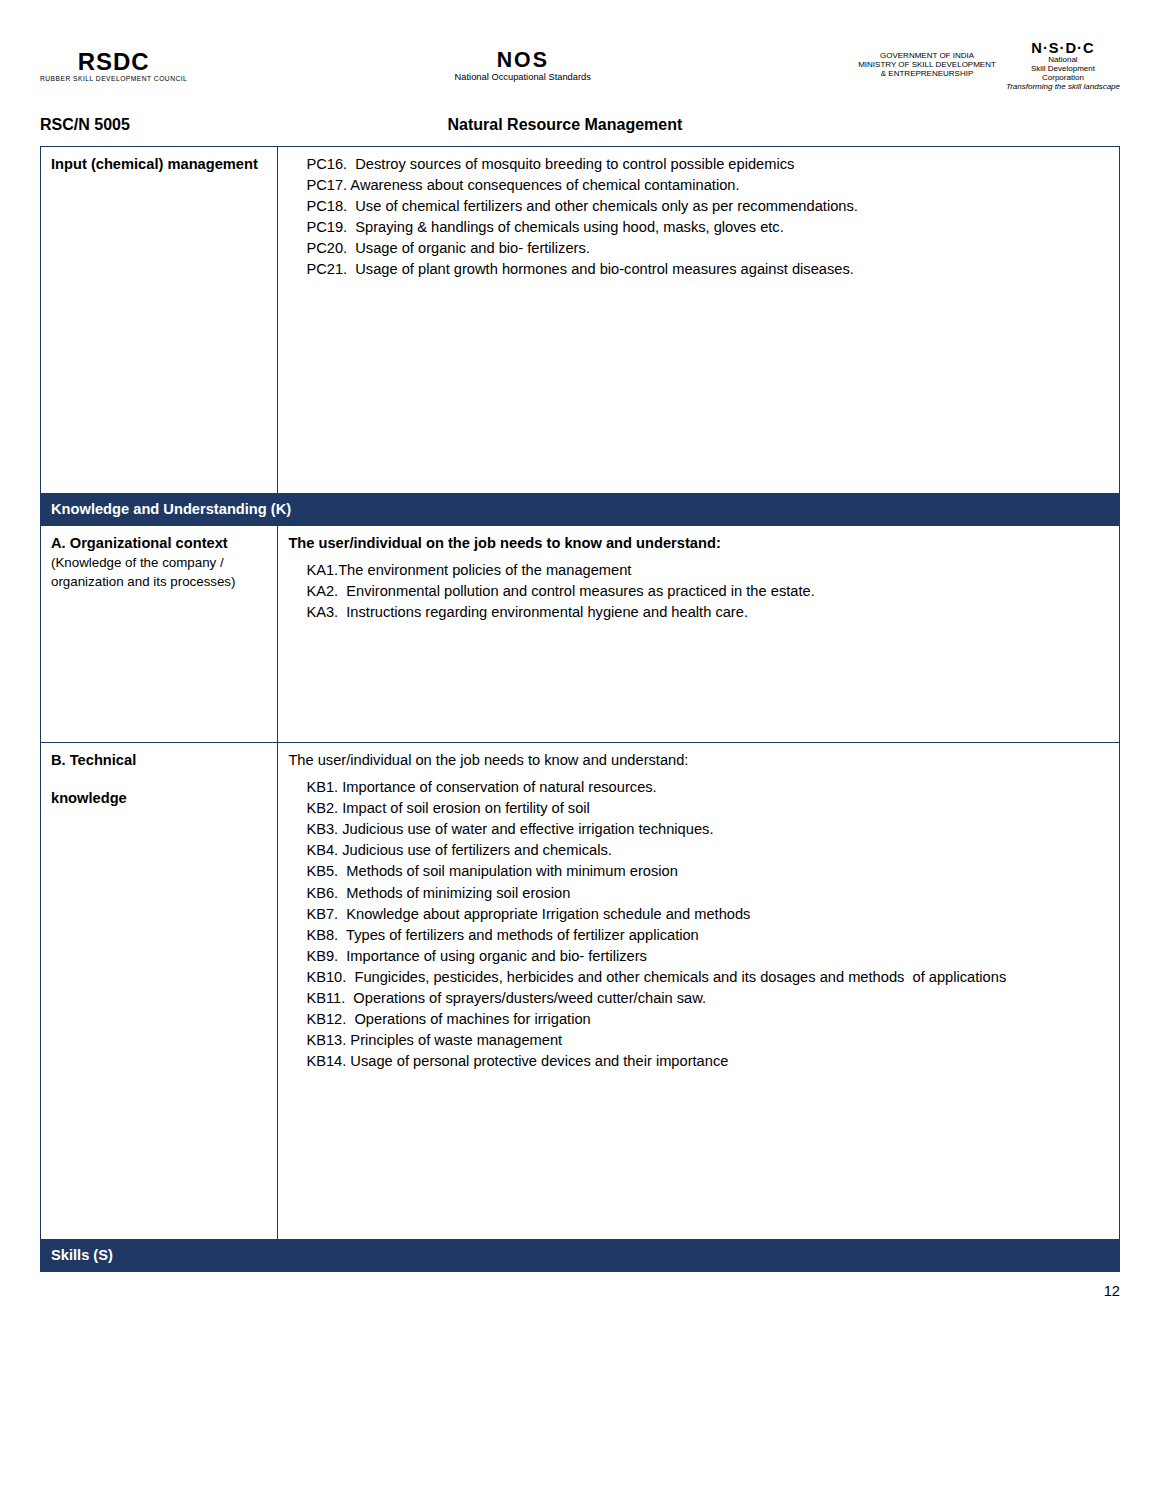RSDC
RUBBER SKILL DEVELOPMENT COUNCIL
NOS
National Occupational Standards
GOVERNMENT OF INDIA
MINISTRY OF SKILL DEVELOPMENT
& ENTREPRENEURSHIP
N·S·D·C
National
Skill Development
Corporation
Transforming the skill landscape
RSC/N 5005 Natural Resource Management
| Input (chemical) management | PC16. Destroy sources of mosquito breeding to control possible epidemics PC17. Awareness about consequences of chemical contamination. PC18. Use of chemical fertilizers and other chemicals only as per recommendations. PC19. Spraying & handlings of chemicals using hood, masks, gloves etc. PC20. Usage of organic and bio- fertilizers. PC21. Usage of plant growth hormones and bio-control measures against diseases. |
| Knowledge and Understanding (K) |
| A. Organizational context (Knowledge of the company / organization and its processes) | The user/individual on the job needs to know and understand: KA1.The environment policies of the management KA2. Environmental pollution and control measures as practiced in the estate. KA3. Instructions regarding environmental hygiene and health care. |
| B. Technical knowledge | The user/individual on the job needs to know and understand: KB1. Importance of conservation of natural resources. KB2. Impact of soil erosion on fertility of soil KB3. Judicious use of water and effective irrigation techniques. KB4. Judicious use of fertilizers and chemicals. KB5. Methods of soil manipulation with minimum erosion KB6. Methods of minimizing soil erosion KB7. Knowledge about appropriate Irrigation schedule and methods KB8. Types of fertilizers and methods of fertilizer application KB9. Importance of using organic and bio- fertilizers KB10. Fungicides, pesticides, herbicides and other chemicals and its dosages and methods of applications KB11. Operations of sprayers/dusters/weed cutter/chain saw. KB12. Operations of machines for irrigation KB13. Principles of waste management KB14. Usage of personal protective devices and their importance |
| Skills (S) |
12